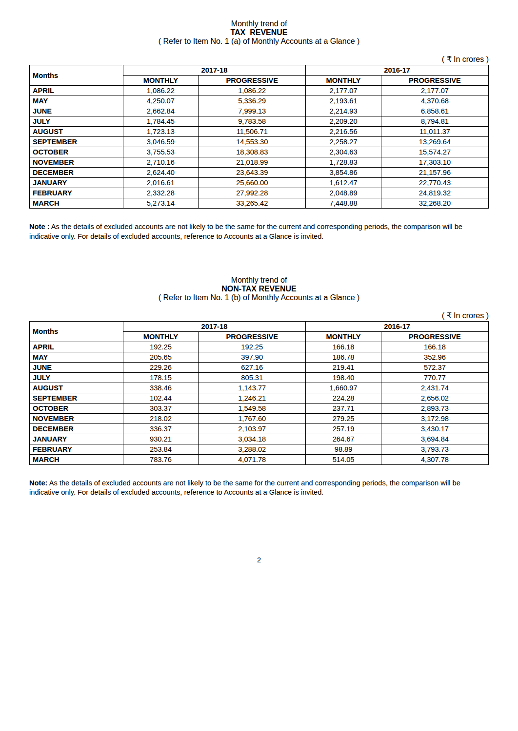Monthly trend of
TAX REVENUE
( Refer to Item No. 1 (a) of Monthly Accounts at a Glance )
( ₹ In crores )
| Months | 2017-18 | 2016-17 |
| --- | --- | --- |
| MONTHLY | PROGRESSIVE | MONTHLY | PROGRESSIVE |
| APRIL | 1,086.22 | 1,086.22 | 2,177.07 | 2,177.07 |
| MAY | 4,250.07 | 5,336.29 | 2,193.61 | 4,370.68 |
| JUNE | 2,662.84 | 7,999.13 | 2,214.93 | 6.858.61 |
| JULY | 1,784.45 | 9,783.58 | 2,209.20 | 8,794.81 |
| AUGUST | 1,723.13 | 11,506.71 | 2,216.56 | 11,011.37 |
| SEPTEMBER | 3,046.59 | 14,553.30 | 2,258.27 | 13,269.64 |
| OCTOBER | 3,755.53 | 18,308.83 | 2,304.63 | 15,574.27 |
| NOVEMBER | 2,710.16 | 21,018.99 | 1,728.83 | 17,303.10 |
| DECEMBER | 2,624.40 | 23,643.39 | 3,854.86 | 21,157.96 |
| JANUARY | 2,016.61 | 25,660.00 | 1,612.47 | 22,770.43 |
| FEBRUARY | 2,332.28 | 27,992.28 | 2,048.89 | 24,819.32 |
| MARCH | 5,273.14 | 33,265.42 | 7,448.88 | 32,268.20 |
Note : As the details of excluded accounts are not likely to be the same for the current and corresponding periods, the comparison will be indicative only. For details of excluded accounts, reference to Accounts at a Glance is invited.
Monthly trend of
NON-TAX REVENUE
( Refer to Item No. 1 (b) of Monthly Accounts at a Glance )
( ₹ In crores )
| Months | 2017-18 | 2016-17 |
| --- | --- | --- |
| MONTHLY | PROGRESSIVE | MONTHLY | PROGRESSIVE |
| APRIL | 192.25 | 192.25 | 166.18 | 166.18 |
| MAY | 205.65 | 397.90 | 186.78 | 352.96 |
| JUNE | 229.26 | 627.16 | 219.41 | 572.37 |
| JULY | 178.15 | 805.31 | 198.40 | 770.77 |
| AUGUST | 338.46 | 1,143.77 | 1,660.97 | 2,431.74 |
| SEPTEMBER | 102.44 | 1,246.21 | 224.28 | 2,656.02 |
| OCTOBER | 303.37 | 1,549.58 | 237.71 | 2,893.73 |
| NOVEMBER | 218.02 | 1,767.60 | 279.25 | 3,172.98 |
| DECEMBER | 336.37 | 2,103.97 | 257.19 | 3,430.17 |
| JANUARY | 930.21 | 3,034.18 | 264.67 | 3,694.84 |
| FEBRUARY | 253.84 | 3,288.02 | 98.89 | 3,793.73 |
| MARCH | 783.76 | 4,071.78 | 514.05 | 4,307.78 |
Note: As the details of excluded accounts are not likely to be the same for the current and corresponding periods, the comparison will be indicative only. For details of excluded accounts, reference to Accounts at a Glance is invited.
2